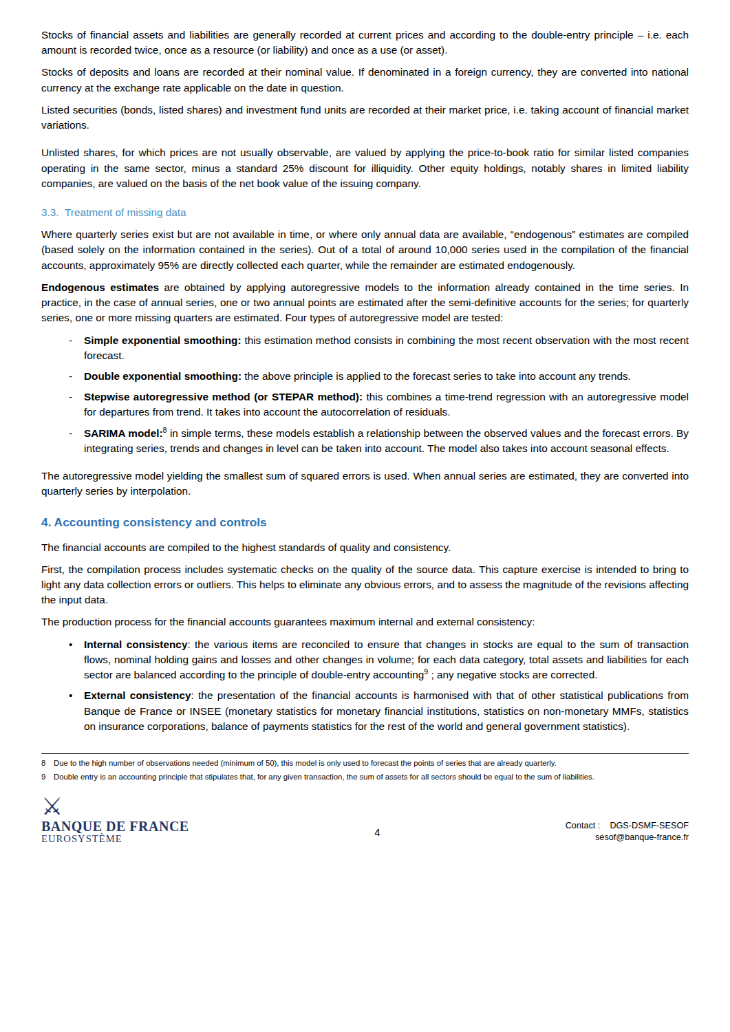Stocks of financial assets and liabilities are generally recorded at current prices and according to the double-entry principle – i.e. each amount is recorded twice, once as a resource (or liability) and once as a use (or asset).
Stocks of deposits and loans are recorded at their nominal value. If denominated in a foreign currency, they are converted into national currency at the exchange rate applicable on the date in question.
Listed securities (bonds, listed shares) and investment fund units are recorded at their market price, i.e. taking account of financial market variations.
Unlisted shares, for which prices are not usually observable, are valued by applying the price-to-book ratio for similar listed companies operating in the same sector, minus a standard 25% discount for illiquidity. Other equity holdings, notably shares in limited liability companies, are valued on the basis of the net book value of the issuing company.
3.3. Treatment of missing data
Where quarterly series exist but are not available in time, or where only annual data are available, “endogenous” estimates are compiled (based solely on the information contained in the series). Out of a total of around 10,000 series used in the compilation of the financial accounts, approximately 95% are directly collected each quarter, while the remainder are estimated endogenously.
Endogenous estimates are obtained by applying autoregressive models to the information already contained in the time series. In practice, in the case of annual series, one or two annual points are estimated after the semi-definitive accounts for the series; for quarterly series, one or more missing quarters are estimated. Four types of autoregressive model are tested:
Simple exponential smoothing: this estimation method consists in combining the most recent observation with the most recent forecast.
Double exponential smoothing: the above principle is applied to the forecast series to take into account any trends.
Stepwise autoregressive method (or STEPAR method): this combines a time-trend regression with an autoregressive model for departures from trend. It takes into account the autocorrelation of residuals.
SARIMA model:8 in simple terms, these models establish a relationship between the observed values and the forecast errors. By integrating series, trends and changes in level can be taken into account. The model also takes into account seasonal effects.
The autoregressive model yielding the smallest sum of squared errors is used. When annual series are estimated, they are converted into quarterly series by interpolation.
4. Accounting consistency and controls
The financial accounts are compiled to the highest standards of quality and consistency.
First, the compilation process includes systematic checks on the quality of the source data. This capture exercise is intended to bring to light any data collection errors or outliers. This helps to eliminate any obvious errors, and to assess the magnitude of the revisions affecting the input data.
The production process for the financial accounts guarantees maximum internal and external consistency:
Internal consistency: the various items are reconciled to ensure that changes in stocks are equal to the sum of transaction flows, nominal holding gains and losses and other changes in volume; for each data category, total assets and liabilities for each sector are balanced according to the principle of double-entry accounting9 ; any negative stocks are corrected.
External consistency: the presentation of the financial accounts is harmonised with that of other statistical publications from Banque de France or INSEE (monetary statistics for monetary financial institutions, statistics on non-monetary MMFs, statistics on insurance corporations, balance of payments statistics for the rest of the world and general government statistics).
8 Due to the high number of observations needed (minimum of 50), this model is only used to forecast the points of series that are already quarterly.
9 Double entry is an accounting principle that stipulates that, for any given transaction, the sum of assets for all sectors should be equal to the sum of liabilities.
⚔
BANQUE DE FRANCE
EUROSYSTÈME
4
Contact : DGS-DSMF-SESOF
sesof@banque-france.fr